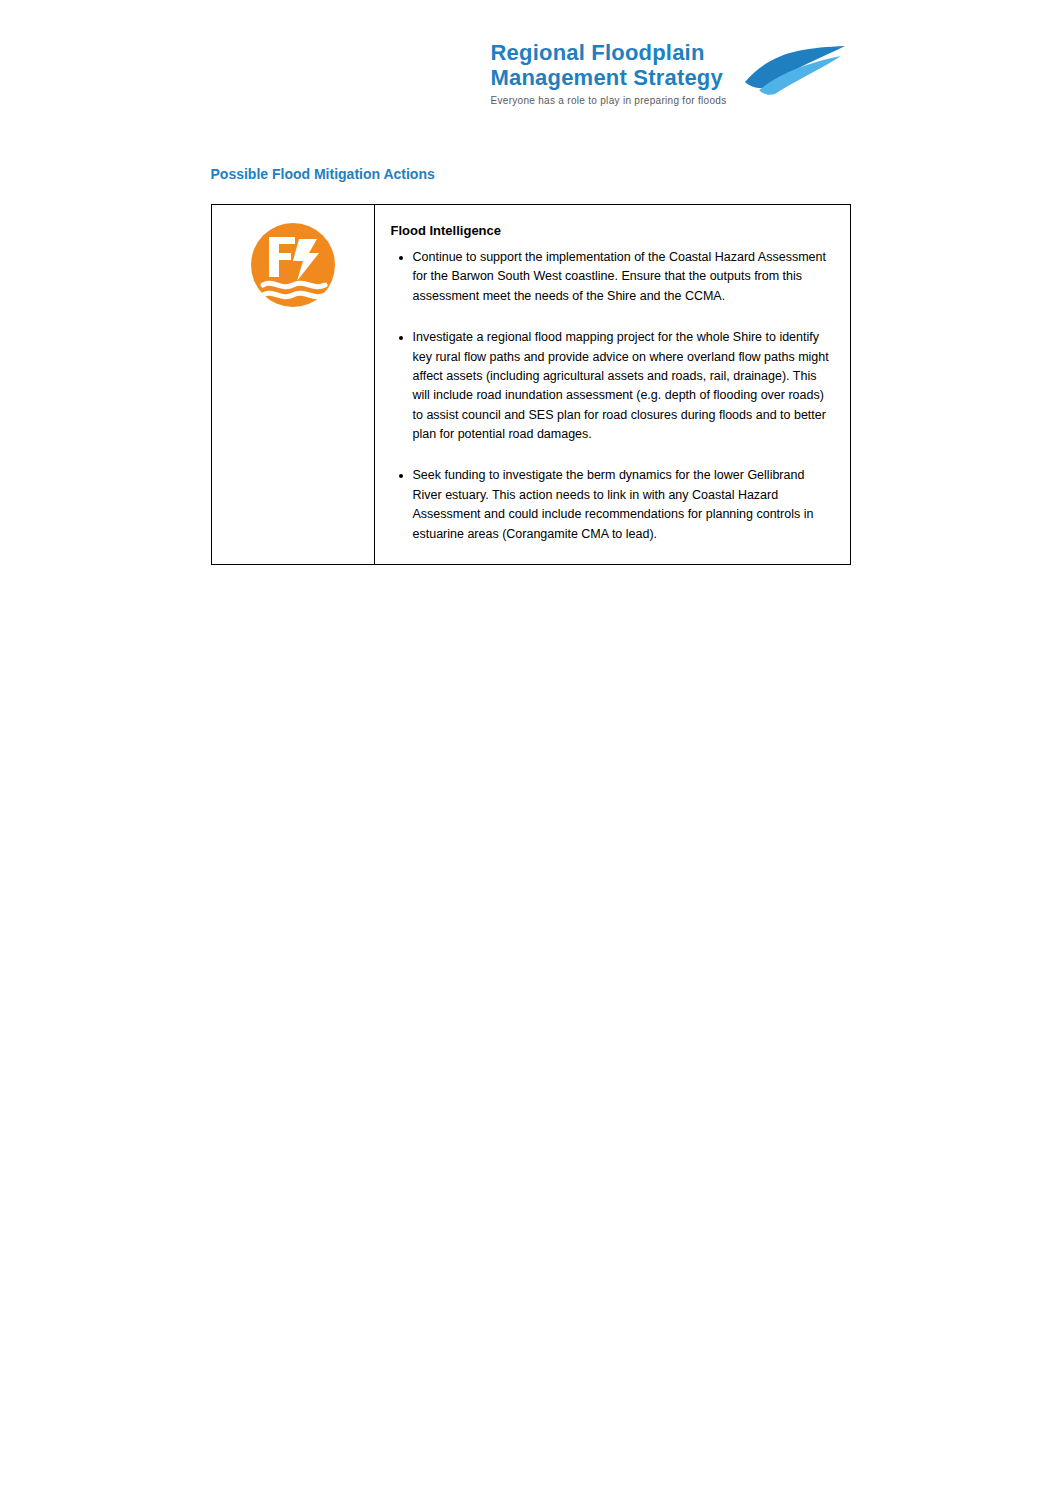Regional Floodplain
Management Strategy
Everyone has a role to play in preparing for floods
Possible Flood Mitigation Actions
| | Flood Intelligence Continue to support the implementation of the Coastal Hazard Assessment for the Barwon South West coastline. Ensure that the outputs from this assessment meet the needs of the Shire and the CCMA. Investigate a regional flood mapping project for the whole Shire to identify key rural flow paths and provide advice on where overland flow paths might affect assets (including agricultural assets and roads, rail, drainage). This will include road inundation assessment (e.g. depth of flooding over roads) to assist council and SES plan for road closures during floods and to better plan for potential road damages. Seek funding to investigate the berm dynamics for the lower Gellibrand River estuary. This action needs to link in with any Coastal Hazard Assessment and could include recommendations for planning controls in estuarine areas (Corangamite CMA to lead). |